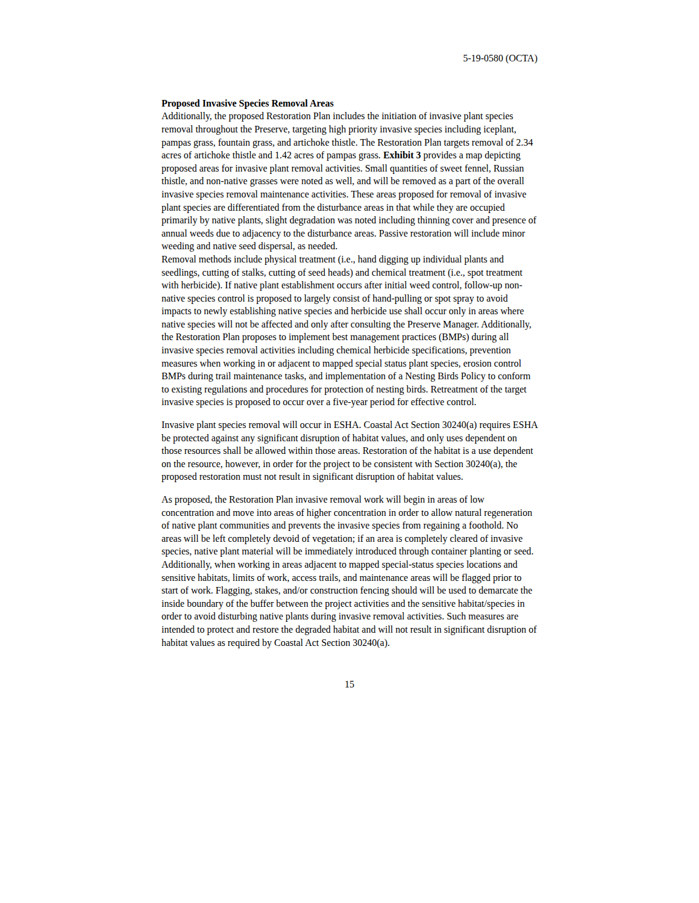5-19-0580 (OCTA)
Proposed Invasive Species Removal Areas
Additionally, the proposed Restoration Plan includes the initiation of invasive plant species removal throughout the Preserve, targeting high priority invasive species including iceplant, pampas grass, fountain grass, and artichoke thistle. The Restoration Plan targets removal of 2.34 acres of artichoke thistle and 1.42 acres of pampas grass. Exhibit 3 provides a map depicting proposed areas for invasive plant removal activities. Small quantities of sweet fennel, Russian thistle, and non-native grasses were noted as well, and will be removed as a part of the overall invasive species removal maintenance activities. These areas proposed for removal of invasive plant species are differentiated from the disturbance areas in that while they are occupied primarily by native plants, slight degradation was noted including thinning cover and presence of annual weeds due to adjacency to the disturbance areas. Passive restoration will include minor weeding and native seed dispersal, as needed.
Removal methods include physical treatment (i.e., hand digging up individual plants and seedlings, cutting of stalks, cutting of seed heads) and chemical treatment (i.e., spot treatment with herbicide). If native plant establishment occurs after initial weed control, follow-up non-native species control is proposed to largely consist of hand-pulling or spot spray to avoid impacts to newly establishing native species and herbicide use shall occur only in areas where native species will not be affected and only after consulting the Preserve Manager. Additionally, the Restoration Plan proposes to implement best management practices (BMPs) during all invasive species removal activities including chemical herbicide specifications, prevention measures when working in or adjacent to mapped special status plant species, erosion control BMPs during trail maintenance tasks, and implementation of a Nesting Birds Policy to conform to existing regulations and procedures for protection of nesting birds. Retreatment of the target invasive species is proposed to occur over a five-year period for effective control.
Invasive plant species removal will occur in ESHA. Coastal Act Section 30240(a) requires ESHA be protected against any significant disruption of habitat values, and only uses dependent on those resources shall be allowed within those areas. Restoration of the habitat is a use dependent on the resource, however, in order for the project to be consistent with Section 30240(a), the proposed restoration must not result in significant disruption of habitat values.
As proposed, the Restoration Plan invasive removal work will begin in areas of low concentration and move into areas of higher concentration in order to allow natural regeneration of native plant communities and prevents the invasive species from regaining a foothold. No areas will be left completely devoid of vegetation; if an area is completely cleared of invasive species, native plant material will be immediately introduced through container planting or seed. Additionally, when working in areas adjacent to mapped special-status species locations and sensitive habitats, limits of work, access trails, and maintenance areas will be flagged prior to start of work. Flagging, stakes, and/or construction fencing should will be used to demarcate the inside boundary of the buffer between the project activities and the sensitive habitat/species in order to avoid disturbing native plants during invasive removal activities. Such measures are intended to protect and restore the degraded habitat and will not result in significant disruption of habitat values as required by Coastal Act Section 30240(a).
15